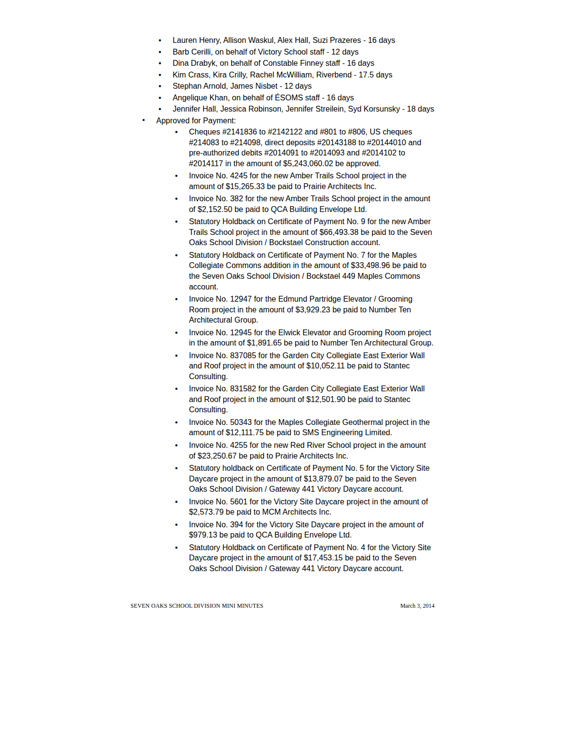Lauren Henry, Allison Waskul, Alex Hall, Suzi Prazeres - 16 days
Barb Cerilli, on behalf of Victory School staff - 12 days
Dina Drabyk, on behalf of Constable Finney staff - 16 days
Kim Crass, Kira Crilly, Rachel McWilliam, Riverbend - 17.5 days
Stephan Arnold, James Nisbet - 12 days
Angelique Khan, on behalf of ÉSOMS staff - 16 days
Jennifer Hall, Jessica Robinson, Jennifer Streilein, Syd Korsunsky - 18 days
Approved for Payment:
Cheques #2141836 to #2142122 and #801 to #806, US cheques #214083 to #214098, direct deposits #20143188 to #20144010 and pre-authorized debits #2014091 to #2014093 and #2014102 to #2014117 in the amount of $5,243,060.02 be approved.
Invoice No. 4245 for the new Amber Trails School project in the amount of $15,265.33 be paid to Prairie Architects Inc.
Invoice No. 382 for the new Amber Trails School project in the amount of $2,152.50 be paid to QCA Building Envelope Ltd.
Statutory Holdback on Certificate of Payment No. 9 for the new Amber Trails School project in the amount of $66,493.38 be paid to the Seven Oaks School Division / Bockstael Construction account.
Statutory Holdback on Certificate of Payment No. 7 for the Maples Collegiate Commons addition in the amount of $33,498.96 be paid to the Seven Oaks School Division / Bockstael 449 Maples Commons account.
Invoice No. 12947 for the Edmund Partridge Elevator / Grooming Room project in the amount of $3,929.23 be paid to Number Ten Architectural Group.
Invoice No. 12945 for the Elwick Elevator and Grooming Room project in the amount of $1,891.65 be paid to Number Ten Architectural Group.
Invoice No. 837085 for the Garden City Collegiate East Exterior Wall and Roof project in the amount of $10,052.11 be paid to Stantec Consulting.
Invoice No. 831582 for the Garden City Collegiate East Exterior Wall and Roof project in the amount of $12,501.90 be paid to Stantec Consulting.
Invoice No. 50343 for the Maples Collegiate Geothermal project in the amount of $12,111.75 be paid to SMS Engineering Limited.
Invoice No. 4255 for the new Red River School project in the amount of $23,250.67 be paid to Prairie Architects Inc.
Statutory holdback on Certificate of Payment No. 5 for the Victory Site Daycare project in the amount of $13,879.07 be paid to the Seven Oaks School Division / Gateway 441 Victory Daycare account.
Invoice No. 5601 for the Victory Site Daycare project in the amount of $2,573.79 be paid to MCM Architects Inc.
Invoice No. 394 for the Victory Site Daycare project in the amount of $979.13 be paid to QCA Building Envelope Ltd.
Statutory Holdback on Certificate of Payment No. 4 for the Victory Site Daycare project in the amount of $17,453.15 be paid to the Seven Oaks School Division / Gateway 441 Victory Daycare account.
SEVEN OAKS SCHOOL DIVISION MINI MINUTES March 3, 2014